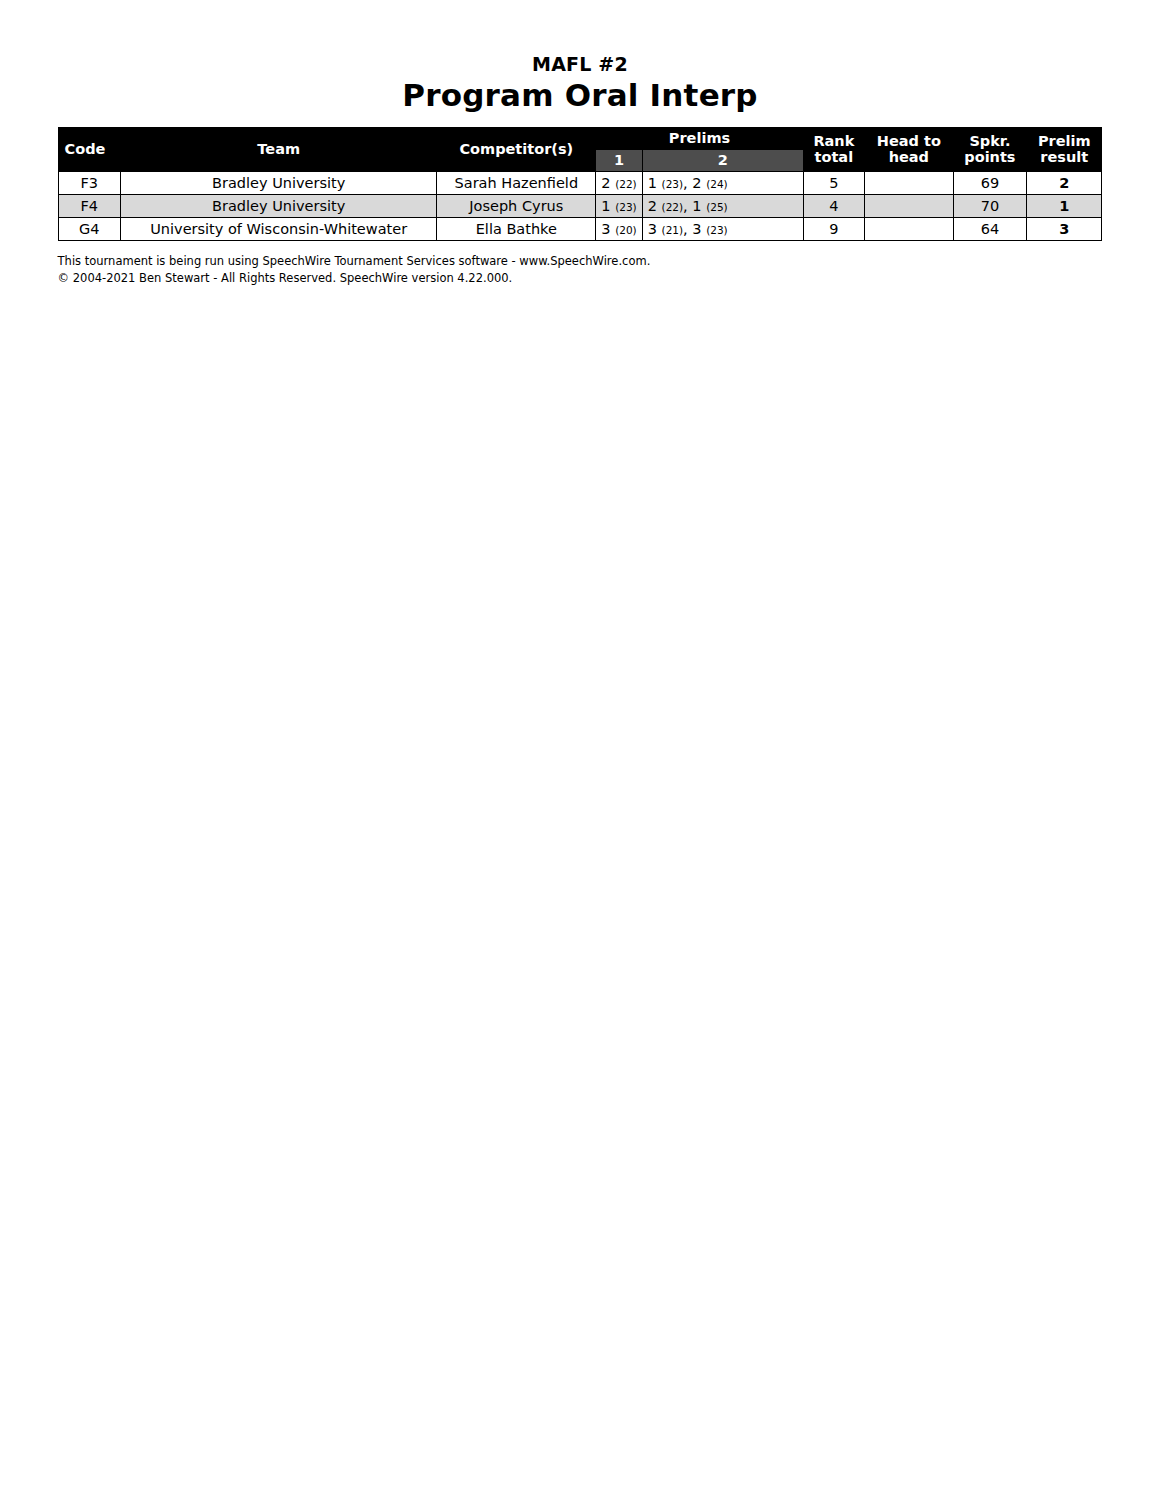MAFL #2
Program Oral Interp
| Code | Team | Competitor(s) | Prelims | Rank total | Head to head | Spkr. points | Prelim result |
| --- | --- | --- | --- | --- | --- | --- | --- |
| 1 | 2 |
| F3 | Bradley University | Sarah Hazenfield | 2 (22) | 1 (23) , 2 (24) | 5 | | 69 | 2 |
| F4 | Bradley University | Joseph Cyrus | 1 (23) | 2 (22) , 1 (25) | 4 | | 70 | 1 |
| G4 | University of Wisconsin-Whitewater | Ella Bathke | 3 (20) | 3 (21) , 3 (23) | 9 | | 64 | 3 |
This tournament is being run using SpeechWire Tournament Services software - www.SpeechWire.com.
© 2004-2021 Ben Stewart - All Rights Reserved. SpeechWire version 4.22.000.